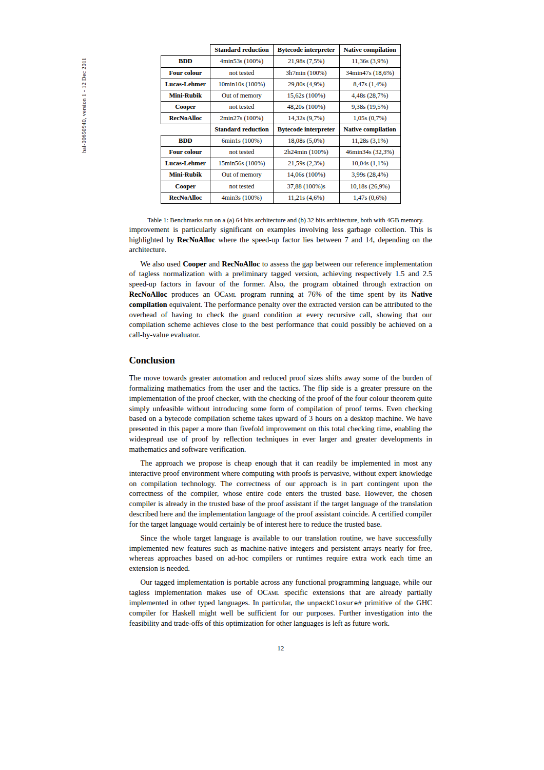hal-00650940, version 1 - 12 Dec 2011
| | Standard reduction | Bytecode interpreter | Native compilation |
| BDD | 4min53s (100%) | 21,98s (7,5%) | 11,36s (3,9%) |
| Four colour | not tested | 3h7min (100%) | 34min47s (18,6%) |
| Lucas-Lehmer | 10min10s (100%) | 29,80s (4,9%) | 8,47s (1,4%) |
| Mini-Rubik | Out of memory | 15,62s (100%) | 4,48s (28,7%) |
| Cooper | not tested | 48,20s (100%) | 9,38s (19,5%) |
| RecNoAlloc | 2min27s (100%) | 14,32s (9,7%) | 1,05s (0,7%) |
| | Standard reduction | Bytecode interpreter | Native compilation |
| BDD | 6min1s (100%) | 18,08s (5,0%) | 11,28s (3,1%) |
| Four colour | not tested | 2h24min (100%) | 46min34s (32,3%) |
| Lucas-Lehmer | 15min56s (100%) | 21,59s (2,3%) | 10,04s (1,1%) |
| Mini-Rubik | Out of memory | 14,06s (100%) | 3,99s (28,4%) |
| Cooper | not tested | 37,88 (100%)s | 10,18s (26,9%) |
| RecNoAlloc | 4min3s (100%) | 11,21s (4,6%) | 1,47s (0,6%) |
Table 1: Benchmarks run on a (a) 64 bits architecture and (b) 32 bits architecture, both with 4GB memory.
improvement is particularly significant on examples involving less garbage collection. This is highlighted by RecNoAlloc where the speed-up factor lies between 7 and 14, depending on the architecture.
We also used Cooper and RecNoAlloc to assess the gap between our reference implementation of tagless normalization with a preliminary tagged version, achieving respectively 1.5 and 2.5 speed-up factors in favour of the former. Also, the program obtained through extraction on RecNoAlloc produces an OCaml program running at 76% of the time spent by its Native compilation equivalent. The performance penalty over the extracted version can be attributed to the overhead of having to check the guard condition at every recursive call, showing that our compilation scheme achieves close to the best performance that could possibly be achieved on a call-by-value evaluator.
Conclusion
The move towards greater automation and reduced proof sizes shifts away some of the burden of formalizing mathematics from the user and the tactics. The flip side is a greater pressure on the implementation of the proof checker, with the checking of the proof of the four colour theorem quite simply unfeasible without introducing some form of compilation of proof terms. Even checking based on a bytecode compilation scheme takes upward of 3 hours on a desktop machine. We have presented in this paper a more than fivefold improvement on this total checking time, enabling the widespread use of proof by reflection techniques in ever larger and greater developments in mathematics and software verification.
The approach we propose is cheap enough that it can readily be implemented in most any interactive proof environment where computing with proofs is pervasive, without expert knowledge on compilation technology. The correctness of our approach is in part contingent upon the correctness of the compiler, whose entire code enters the trusted base. However, the chosen compiler is already in the trusted base of the proof assistant if the target language of the translation described here and the implementation language of the proof assistant coincide. A certified compiler for the target language would certainly be of interest here to reduce the trusted base.
Since the whole target language is available to our translation routine, we have successfully implemented new features such as machine-native integers and persistent arrays nearly for free, whereas approaches based on ad-hoc compilers or runtimes require extra work each time an extension is needed.
Our tagged implementation is portable across any functional programming language, while our tagless implementation makes use of OCaml specific extensions that are already partially implemented in other typed languages. In particular, the unpackClosure# primitive of the GHC compiler for Haskell might well be sufficient for our purposes. Further investigation into the feasibility and trade-offs of this optimization for other languages is left as future work.
12